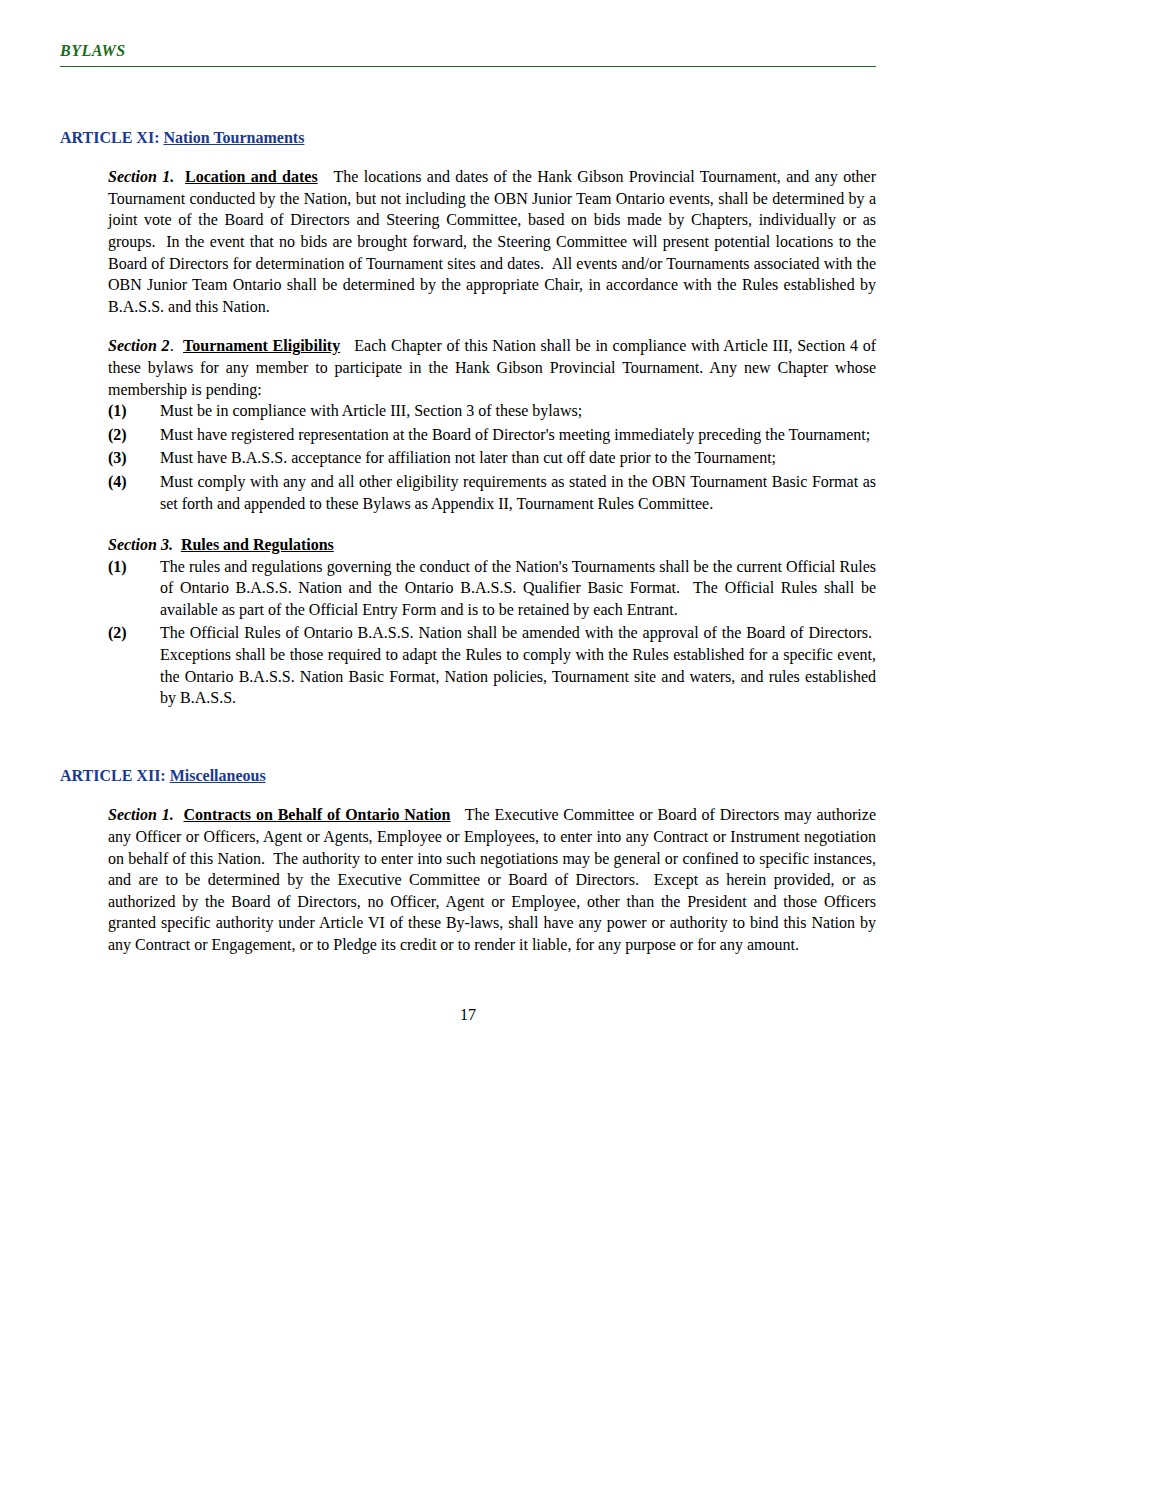BYLAWS
ARTICLE XI: Nation Tournaments
Section 1. Location and dates The locations and dates of the Hank Gibson Provincial Tournament, and any other Tournament conducted by the Nation, but not including the OBN Junior Team Ontario events, shall be determined by a joint vote of the Board of Directors and Steering Committee, based on bids made by Chapters, individually or as groups. In the event that no bids are brought forward, the Steering Committee will present potential locations to the Board of Directors for determination of Tournament sites and dates. All events and/or Tournaments associated with the OBN Junior Team Ontario shall be determined by the appropriate Chair, in accordance with the Rules established by B.A.S.S. and this Nation.
Section 2. Tournament Eligibility Each Chapter of this Nation shall be in compliance with Article III, Section 4 of these bylaws for any member to participate in the Hank Gibson Provincial Tournament. Any new Chapter whose membership is pending:
| (1) | Must be in compliance with Article III, Section 3 of these bylaws; |
| (2) | Must have registered representation at the Board of Director's meeting immediately preceding the Tournament; |
| (3) | Must have B.A.S.S. acceptance for affiliation not later than cut off date prior to the Tournament; |
| (4) | Must comply with any and all other eligibility requirements as stated in the OBN Tournament Basic Format as set forth and appended to these Bylaws as Appendix II, Tournament Rules Committee. |
Section 3. Rules and Regulations
| (1) | The rules and regulations governing the conduct of the Nation's Tournaments shall be the current Official Rules of Ontario B.A.S.S. Nation and the Ontario B.A.S.S. Qualifier Basic Format. The Official Rules shall be available as part of the Official Entry Form and is to be retained by each Entrant. |
| (2) | The Official Rules of Ontario B.A.S.S. Nation shall be amended with the approval of the Board of Directors. Exceptions shall be those required to adapt the Rules to comply with the Rules established for a specific event, the Ontario B.A.S.S. Nation Basic Format, Nation policies, Tournament site and waters, and rules established by B.A.S.S. |
ARTICLE XII: Miscellaneous
Section 1. Contracts on Behalf of Ontario Nation The Executive Committee or Board of Directors may authorize any Officer or Officers, Agent or Agents, Employee or Employees, to enter into any Contract or Instrument negotiation on behalf of this Nation. The authority to enter into such negotiations may be general or confined to specific instances, and are to be determined by the Executive Committee or Board of Directors. Except as herein provided, or as authorized by the Board of Directors, no Officer, Agent or Employee, other than the President and those Officers granted specific authority under Article VI of these By-laws, shall have any power or authority to bind this Nation by any Contract or Engagement, or to Pledge its credit or to render it liable, for any purpose or for any amount.
17